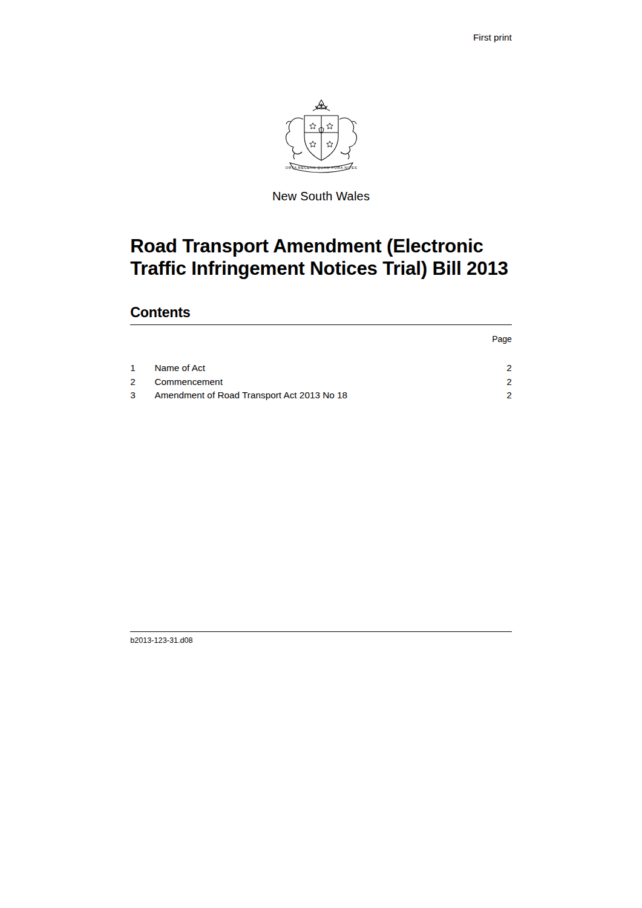First print
ORTA RECENS QUAM PURA NITES
New South Wales
Road Transport Amendment (Electronic Traffic Infringement Notices Trial) Bill 2013
Contents
Page
| 1 | Name of Act | 2 |
| 2 | Commencement | 2 |
| 3 | Amendment of Road Transport Act 2013 No 18 | 2 |
b2013-123-31.d08